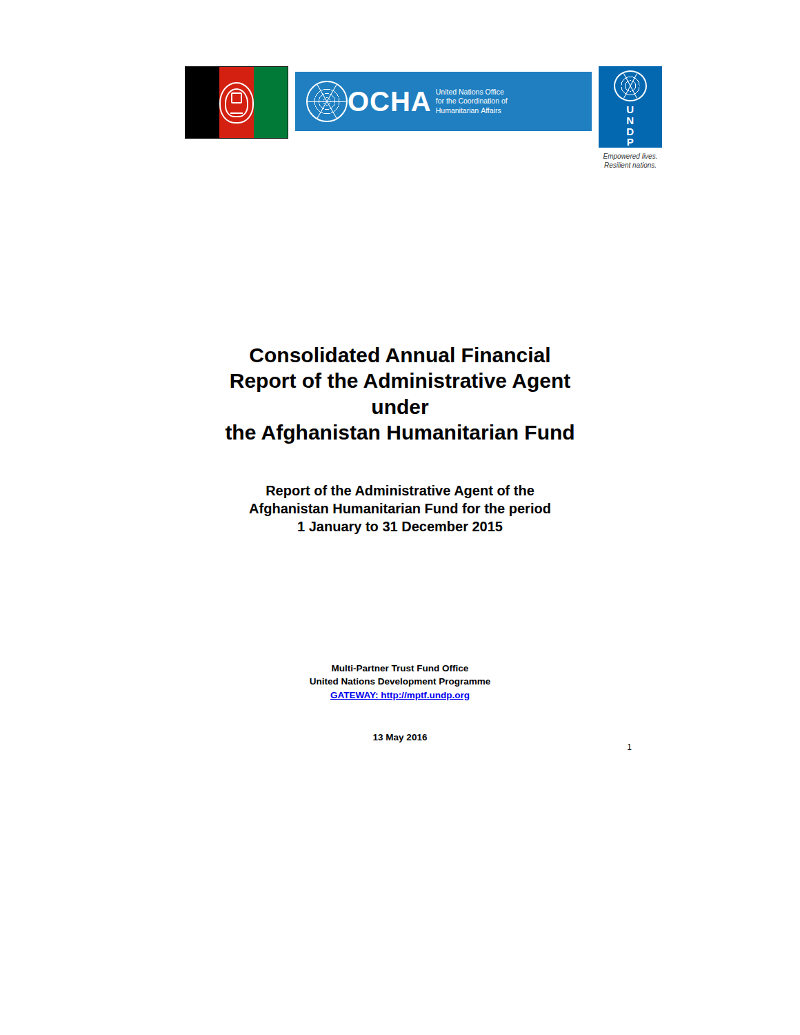OCHA
United Nations Office
for the Coordination of
Humanitarian Affairs
U
N
D
P
Empowered lives.
Resilient nations.
Consolidated Annual Financial
Report of the Administrative Agent
under
the Afghanistan Humanitarian Fund
Report of the Administrative Agent of the
Afghanistan Humanitarian Fund for the period
1 January to 31 December 2015
Multi-Partner Trust Fund Office
United Nations Development Programme
GATEWAY: http://mptf.undp.org
13 May 2016
1